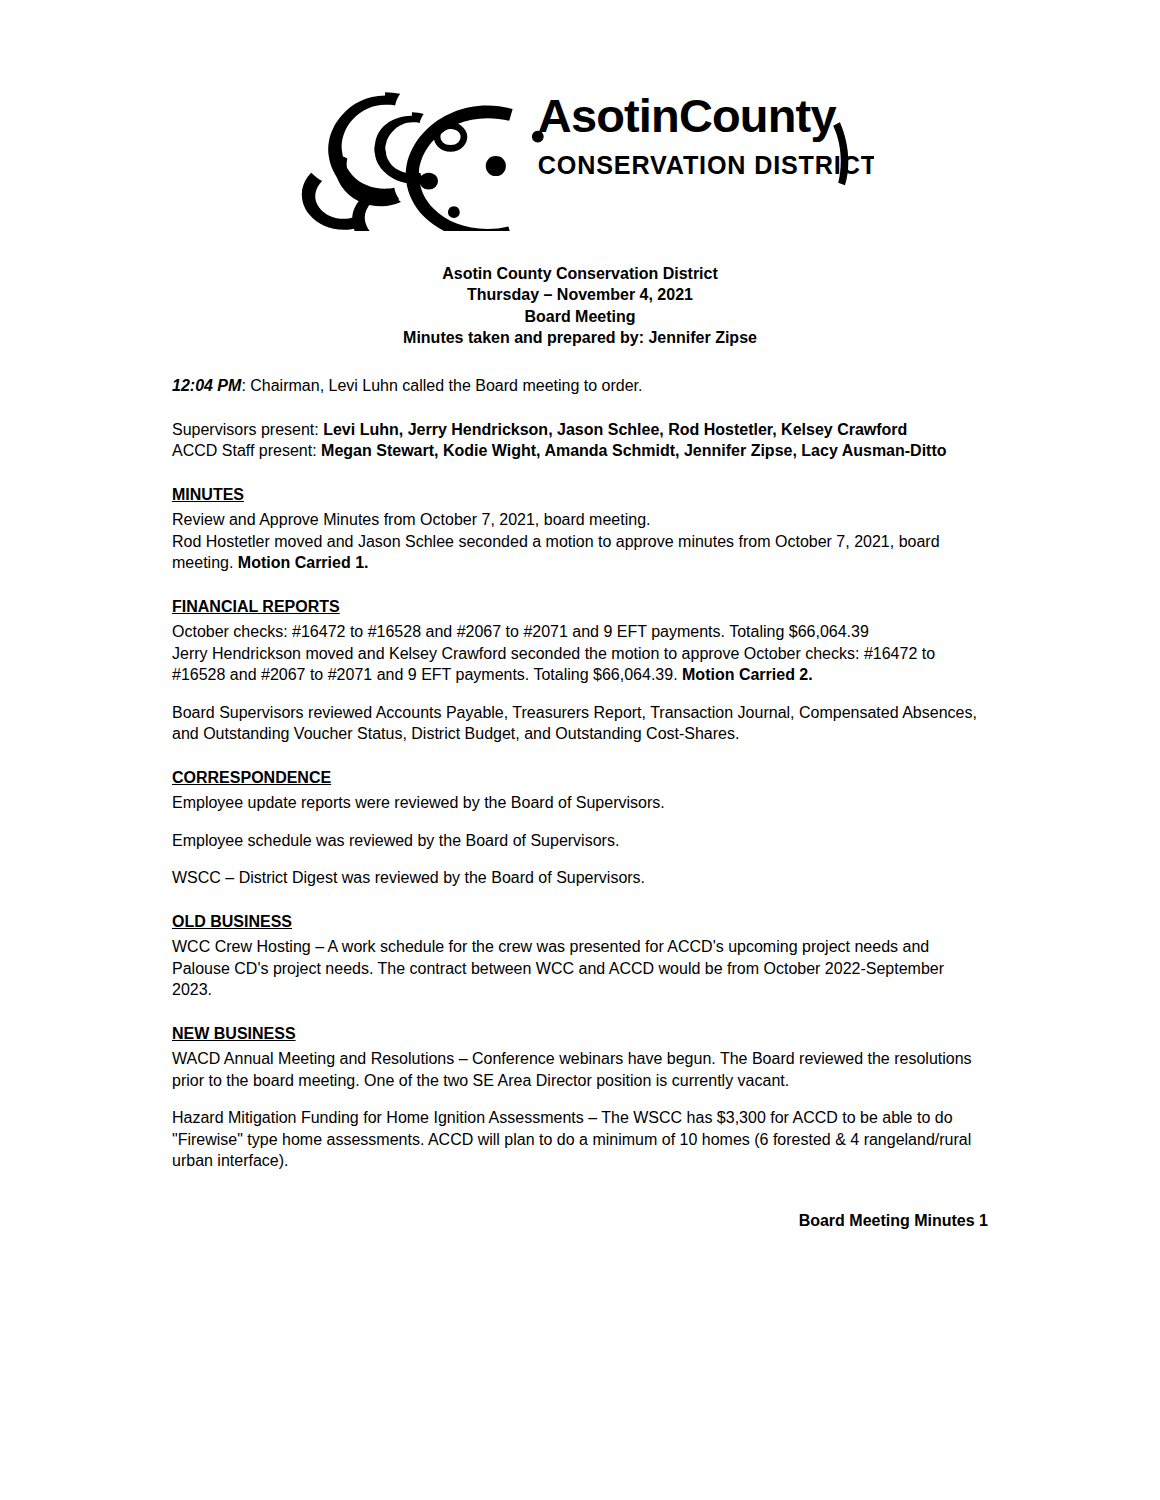AsotinCounty CONSERVATION DISTRICT
Asotin County Conservation District
Thursday – November 4, 2021
Board Meeting
Minutes taken and prepared by: Jennifer Zipse
12:04 PM: Chairman, Levi Luhn called the Board meeting to order.
Supervisors present: Levi Luhn, Jerry Hendrickson, Jason Schlee, Rod Hostetler, Kelsey Crawford
ACCD Staff present: Megan Stewart, Kodie Wight, Amanda Schmidt, Jennifer Zipse, Lacy Ausman-Ditto
MINUTES
Review and Approve Minutes from October 7, 2021, board meeting.
Rod Hostetler moved and Jason Schlee seconded a motion to approve minutes from October 7, 2021, board meeting. Motion Carried 1.
FINANCIAL REPORTS
October checks: #16472 to #16528 and #2067 to #2071 and 9 EFT payments. Totaling $66,064.39
Jerry Hendrickson moved and Kelsey Crawford seconded the motion to approve October checks: #16472 to #16528 and #2067 to #2071 and 9 EFT payments. Totaling $66,064.39. Motion Carried 2.
Board Supervisors reviewed Accounts Payable, Treasurers Report, Transaction Journal, Compensated Absences, and Outstanding Voucher Status, District Budget, and Outstanding Cost-Shares.
CORRESPONDENCE
Employee update reports were reviewed by the Board of Supervisors.
Employee schedule was reviewed by the Board of Supervisors.
WSCC – District Digest was reviewed by the Board of Supervisors.
OLD BUSINESS
WCC Crew Hosting – A work schedule for the crew was presented for ACCD's upcoming project needs and Palouse CD's project needs. The contract between WCC and ACCD would be from October 2022-September 2023.
NEW BUSINESS
WACD Annual Meeting and Resolutions – Conference webinars have begun. The Board reviewed the resolutions prior to the board meeting. One of the two SE Area Director position is currently vacant.
Hazard Mitigation Funding for Home Ignition Assessments – The WSCC has $3,300 for ACCD to be able to do "Firewise" type home assessments. ACCD will plan to do a minimum of 10 homes (6 forested & 4 rangeland/rural urban interface).
Board Meeting Minutes 1